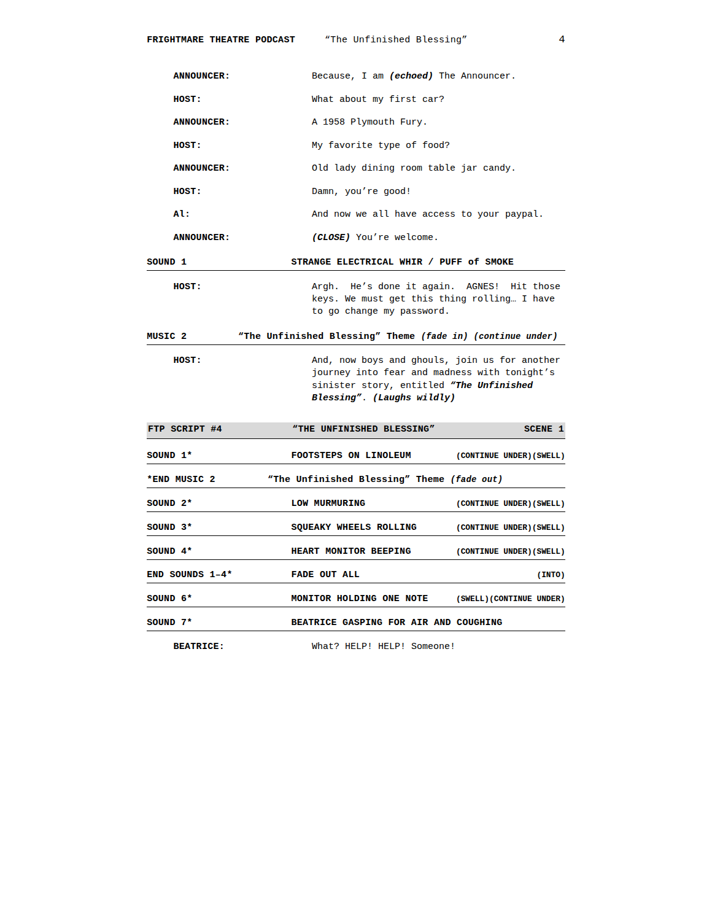FRIGHTMARE THEATRE PODCAST “The Unfinished Blessing” 4
ANNOUNCER:
Because, I am (echoed) The Announcer.
HOST:
What about my first car?
ANNOUNCER:
A 1958 Plymouth Fury.
HOST:
My favorite type of food?
ANNOUNCER:
Old lady dining room table jar candy.
HOST:
Damn, you’re good!
Al:
And now we all have access to your paypal.
ANNOUNCER:
(CLOSE) You’re welcome.
SOUND 1 STRANGE ELECTRICAL WHIR / PUFF of SMOKE
HOST:
Argh. He’s done it again. AGNES! Hit those keys. We must get this thing rolling… I have to go change my password.
MUSIC 2 “The Unfinished Blessing” Theme (fade in) (continue under)
HOST:
And, now boys and ghouls, join us for another journey into fear and madness with tonight’s sinister story, entitled “The Unfinished Blessing”. (Laughs wildly)
FTP SCRIPT #4 “THE UNFINISHED BLESSING” SCENE 1
SOUND 1* FOOTSTEPS ON LINOLEUM (CONTINUE UNDER)(SWELL)
*END MUSIC 2 “The Unfinished Blessing” Theme (fade out)
SOUND 2* LOW MURMURING (CONTINUE UNDER)(SWELL)
SOUND 3* SQUEAKY WHEELS ROLLING (CONTINUE UNDER)(SWELL)
SOUND 4* HEART MONITOR BEEPING (CONTINUE UNDER)(SWELL)
END SOUNDS 1–4* FADE OUT ALL (INTO)
SOUND 6* MONITOR HOLDING ONE NOTE (SWELL)(CONTINUE UNDER)
SOUND 7* BEATRICE GASPING FOR AIR AND COUGHING
BEATRICE:
What? HELP! HELP! Someone!